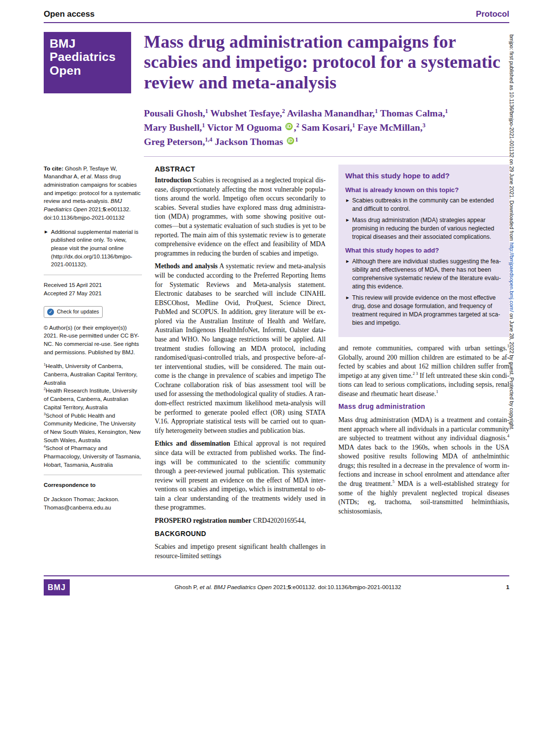Open access
Protocol
BMJ Paediatrics Open
Mass drug administration campaigns for scabies and impetigo: protocol for a systematic review and meta-analysis
Pousali Ghosh,1 Wubshet Tesfaye,2 Avilasha Manandhar,1 Thomas Calma,1
Mary Bushell,1 Victor M Oguoma ,2 Sam Kosari,1 Faye McMillan,3
Greg Peterson,1,4 Jackson Thomas 1
To cite: Ghosh P, Tesfaye W, Manandhar A, et al. Mass drug administration campaigns for scabies and impetigo: protocol for a systematic review and meta-analysis. BMJ Paediatrics Open 2021;5:e001132. doi:10.1136/bmjpo-2021-001132
Additional supplemental material is published online only. To view, please visit the journal online (http://dx.doi.org/10.1136/bmjpo-2021-001132).
Received 15 April 2021
Accepted 27 May 2021
✓ Check for updates
© Author(s) (or their employer(s)) 2021. Re-use permitted under CC BY-NC. No commercial re-use. See rights and permissions. Published by BMJ.
1Health, University of Canberra, Canberra, Australian Capital Territory, Australia
2Health Research Institute, University of Canberra, Canberra, Australian Capital Territory, Australia
3School of Public Health and Community Medicine, The University of New South Wales, Kensington, New South Wales, Australia
4School of Pharmacy and Pharmacology, University of Tasmania, Hobart, Tasmania, Australia
Correspondence to
Dr Jackson Thomas; Jackson.
Thomas@canberra.edu.au
ABSTRACT
Introduction Scabies is recognised as a neglected tropical disease, disproportionately affecting the most vulnerable populations around the world. Impetigo often occurs secondarily to scabies. Several studies have explored mass drug administration (MDA) programmes, with some showing positive outcomes—but a systematic evaluation of such studies is yet to be reported. The main aim of this systematic review is to generate comprehensive evidence on the effect and feasibility of MDA programmes in reducing the burden of scabies and impetigo.
Methods and analysis A systematic review and meta-analysis will be conducted according to the Preferred Reporting Items for Systematic Reviews and Meta-analysis statement. Electronic databases to be searched will include CINAHL EBSCOhost, Medline Ovid, ProQuest, Science Direct, PubMed and SCOPUS. In addition, grey literature will be explored via the Australian Institute of Health and Welfare, Australian Indigenous HealthInfoNet, Informit, Oalster database and WHO. No language restrictions will be applied. All treatment studies following an MDA protocol, including randomised/quasi-controlled trials, and prospective before–after interventional studies, will be considered. The main outcome is the change in prevalence of scabies and impetigo The Cochrane collaboration risk of bias assessment tool will be used for assessing the methodological quality of studies. A random-effect restricted maximum likelihood meta-analysis will be performed to generate pooled effect (OR) using STATA V.16. Appropriate statistical tests will be carried out to quantify heterogeneity between studies and publication bias.
Ethics and dissemination Ethical approval is not required since data will be extracted from published works. The findings will be communicated to the scientific community through a peer-reviewed journal publication. This systematic review will present an evidence on the effect of MDA interventions on scabies and impetigo, which is instrumental to obtain a clear understanding of the treatments widely used in these programmes.
PROSPERO registration number CRD42020169544,
BACKGROUND
Scabies and impetigo present significant health challenges in resource-limited settings
What this study hope to add?
What is already known on this topic?
Scabies outbreaks in the community can be extended and difficult to control.
Mass drug administration (MDA) strategies appear promising in reducing the burden of various neglected tropical diseases and their associated complications.
What this study hopes to add?
Although there are individual studies suggesting the feasibility and effectiveness of MDA, there has not been comprehensive systematic review of the literature evaluating this evidence.
This review will provide evidence on the most effective drug, dose and dosage formulation, and frequency of treatment required in MDA programmes targeted at scabies and impetigo.
and remote communities, compared with urban settings.1 Globally, around 200 million children are estimated to be affected by scabies and about 162 million children suffer from impetigo at any given time.2 3 If left untreated these skin conditions can lead to serious complications, including sepsis, renal disease and rheumatic heart disease.1
Mass drug administration
Mass drug administration (MDA) is a treatment and containment approach where all individuals in a particular community are subjected to treatment without any individual diagnosis.4 MDA dates back to the 1960s, when schools in the USA showed positive results following MDA of anthelminthic drugs; this resulted in a decrease in the prevalence of worm infections and increase in school enrolment and attendance after the drug treatment.5 MDA is a well-established strategy for some of the highly prevalent neglected tropical diseases (NTDs; eg, trachoma, soil-transmitted helminthiasis, schistosomiasis,
BMJ
Ghosh P, et al. BMJ Paediatrics Open 2021;5:e001132. doi:10.1136/bmjpo-2021-001132
1
bmjpo: first published as 10.1136/bmjpo-2021-001132 on 29 June 2021. Downloaded from http://bmjpaedsopen.bmj.com/ on June 28, 2022 by guest. Protected by copyright.